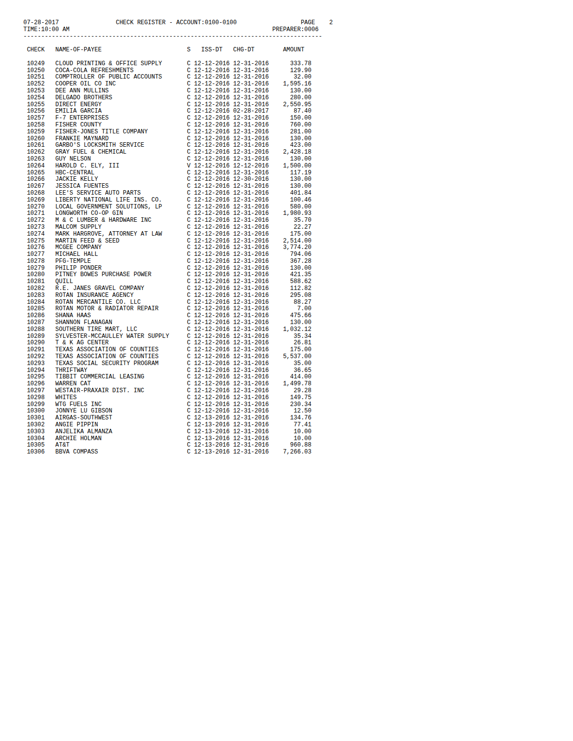07-28-2017                CHECK REGISTER - ACCOUNT:0100-0100                  PAGE    2
 TIME:10:00 AM                                                         PREPARER:0006
 ------------------------------------------------------------------------------------

  CHECK   NAME-OF-PAYEE                        S   ISS-DT   CHG-DT        AMOUNT

  10249   CLOUD PRINTING & OFFICE SUPPLY       C 12-12-2016 12-31-2016      333.78
  10250   COCA-COLA REFRESHMENTS               C 12-12-2016 12-31-2016      129.90
  10251   COMPTROLLER OF PUBLIC ACCOUNTS       C 12-12-2016 12-31-2016       32.00
  10252   COOPER OIL CO INC                    C 12-12-2016 12-31-2016    1,595.16
  10253   DEE ANN MULLINS                      C 12-12-2016 12-31-2016      130.00
  10254   DELGADO BROTHERS                     C 12-12-2016 12-31-2016      280.00
  10255   DIRECT ENERGY                        C 12-12-2016 12-31-2016    2,550.95
  10256   EMILIA GARCIA                        C 12-12-2016 02-28-2017       87.40
  10257   F-7 ENTERPRISES                      C 12-12-2016 12-31-2016      150.00
  10258   FISHER COUNTY                        C 12-12-2016 12-31-2016      760.00
  10259   FISHER-JONES TITLE COMPANY           C 12-12-2016 12-31-2016      281.00
  10260   FRANKIE MAYNARD                      C 12-12-2016 12-31-2016      130.00
  10261   GARBO'S LOCKSMITH SERVICE            C 12-12-2016 12-31-2016      423.00
  10262   GRAY FUEL & CHEMICAL                 C 12-12-2016 12-31-2016    2,428.18
  10263   GUY NELSON                           C 12-12-2016 12-31-2016      130.00
  10264   HAROLD C. ELY, III                   V 12-12-2016 12-12-2016    1,500.00
  10265   HBC-CENTRAL                          C 12-12-2016 12-31-2016      117.19
  10266   JACKIE KELLY                         C 12-12-2016 12-30-2016      130.00
  10267   JESSICA FUENTES                      C 12-12-2016 12-31-2016      130.00
  10268   LEE'S SERVICE AUTO PARTS             C 12-12-2016 12-31-2016      401.84
  10269   LIBERTY NATIONAL LIFE INS. CO.       C 12-12-2016 12-31-2016      100.46
  10270   LOCAL GOVERNMENT SOLUTIONS, LP       C 12-12-2016 12-31-2016      580.00
  10271   LONGWORTH CO-OP GIN                  C 12-12-2016 12-31-2016    1,980.93
  10272   M & C LUMBER & HARDWARE INC          C 12-12-2016 12-31-2016       35.70
  10273   MALCOM SUPPLY                        C 12-12-2016 12-31-2016       22.27
  10274   MARK HARGROVE, ATTORNEY AT LAW       C 12-12-2016 12-31-2016      175.00
  10275   MARTIN FEED & SEED                   C 12-12-2016 12-31-2016    2,514.00
  10276   MCGEE COMPANY                        C 12-12-2016 12-31-2016    3,774.20
  10277   MICHAEL HALL                         C 12-12-2016 12-31-2016      794.06
  10278   PFG-TEMPLE                           C 12-12-2016 12-31-2016      367.28
  10279   PHILIP PONDER                        C 12-12-2016 12-31-2016      130.00
  10280   PITNEY BOWES PURCHASE POWER          C 12-12-2016 12-31-2016      421.35
  10281   QUILL                                C 12-12-2016 12-31-2016      588.62
  10282   R.E. JANES GRAVEL COMPANY            C 12-12-2016 12-31-2016      112.82
  10283   ROTAN INSURANCE AGENCY               C 12-12-2016 12-31-2016      295.08
  10284   ROTAN MERCANTILE CO. LLC             C 12-12-2016 12-31-2016       88.27
  10285   ROTAN MOTOR & RADIATOR REPAIR        C 12-12-2016 12-31-2016        7.00
  10286   SHANA HAAS                           C 12-12-2016 12-31-2016      475.66
  10287   SHANNON FLANAGAN                     C 12-12-2016 12-31-2016      130.00
  10288   SOUTHERN TIRE MART, LLC              C 12-12-2016 12-31-2016    1,032.12
  10289   SYLVESTER-MCCAULLEY WATER SUPPLY     C 12-12-2016 12-31-2016       35.34
  10290   T & K AG CENTER                      C 12-12-2016 12-31-2016       26.81
  10291   TEXAS ASSOCIATION OF COUNTIES        C 12-12-2016 12-31-2016      175.00
  10292   TEXAS ASSOCIATION OF COUNTIES        C 12-12-2016 12-31-2016    5,537.00
  10293   TEXAS SOCIAL SECURITY PROGRAM        C 12-12-2016 12-31-2016       35.00
  10294   THRIFTWAY                            C 12-12-2016 12-31-2016       36.65
  10295   TIBBIT COMMERCIAL LEASING            C 12-12-2016 12-31-2016      414.00
  10296   WARREN CAT                           C 12-12-2016 12-31-2016    1,499.78
  10297   WESTAIR-PRAXAIR DIST. INC            C 12-12-2016 12-31-2016       29.28
  10298   WHITES                               C 12-12-2016 12-31-2016      149.75
  10299   WTG FUELS INC                        C 12-12-2016 12-31-2016      230.34
  10300   JONNYE LU GIBSON                     C 12-12-2016 12-31-2016       12.50
  10301   AIRGAS-SOUTHWEST                     C 12-13-2016 12-31-2016      134.76
  10302   ANGIE PIPPIN                         C 12-13-2016 12-31-2016       77.41
  10303   ANJELIKA ALMANZA                     C 12-13-2016 12-31-2016       10.00
  10304   ARCHIE HOLMAN                        C 12-13-2016 12-31-2016       10.00
  10305   AT&T                                 C 12-13-2016 12-31-2016      960.88
  10306   BBVA COMPASS                         C 12-13-2016 12-31-2016    7,266.03